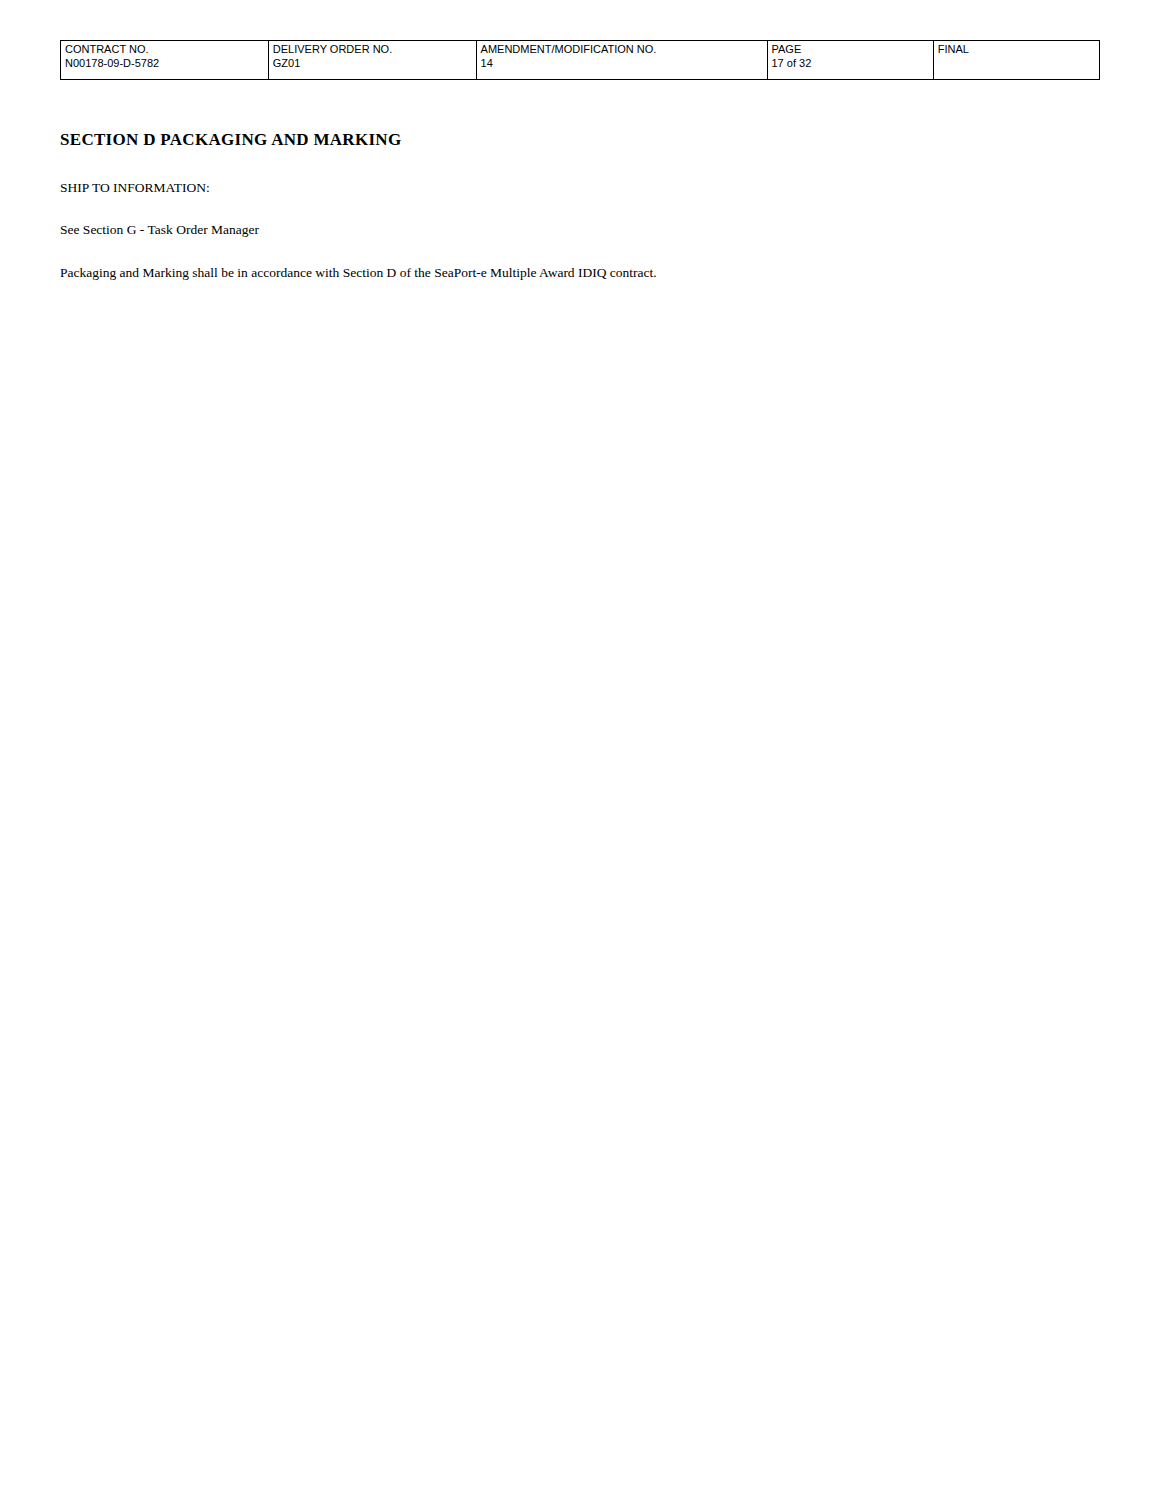| CONTRACT NO. N00178-09-D-5782 | DELIVERY ORDER NO. GZ01 | AMENDMENT/MODIFICATION NO. 14 | PAGE 17 of 32 | FINAL |
SECTION D PACKAGING AND MARKING
SHIP TO INFORMATION:
See Section G - Task Order Manager
Packaging and Marking shall be in accordance with Section D of the SeaPort-e Multiple Award IDIQ contract.